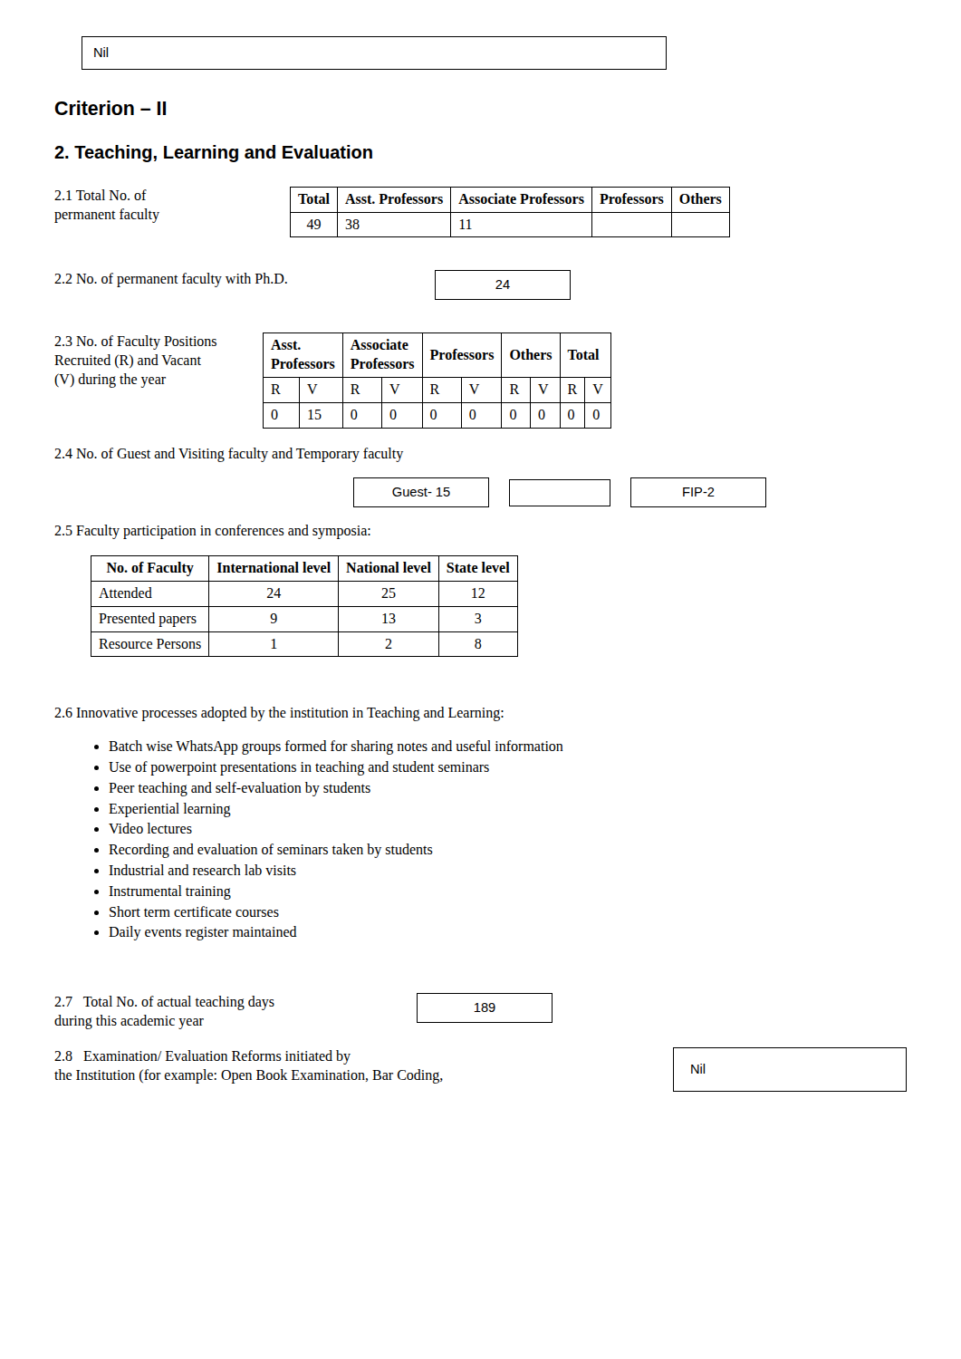Nil
Criterion – II
2. Teaching, Learning and Evaluation
| 2.1 Total No. of permanent faculty | / Total / Asst. Professors / Associate Professors / Professors / Others / / --- / --- / --- / --- / --- / / 49 / 38 / 11 / / / |
| 2.2 No. of permanent faculty with Ph.D. | 24 |
| 2.3 No. of Faculty Positions Recruited (R) and Vacant (V) during the year | / Asst. Professors / Associate Professors / Professors / Others / Total / / --- / --- / --- / --- / --- / / R / V / R / V / R / V / R / V / R / V / / 0 / 15 / 0 / 0 / 0 / 0 / 0 / 0 / 0 / 0 / |
2.4 No. of Guest and Visiting faculty and Temporary faculty
Guest- 15 FIP-2
2.5 Faculty participation in conferences and symposia:
| No. of Faculty | International level | National level | State level |
| --- | --- | --- | --- |
| Attended | 24 | 25 | 12 |
| Presented papers | 9 | 13 | 3 |
| Resource Persons | 1 | 2 | 8 |
2.6 Innovative processes adopted by the institution in Teaching and Learning:
Batch wise WhatsApp groups formed for sharing notes and useful information
Use of powerpoint presentations in teaching and student seminars
Peer teaching and self-evaluation by students
Experiential learning
Video lectures
Recording and evaluation of seminars taken by students
Industrial and research lab visits
Instrumental training
Short term certificate courses
Daily events register maintained
| 2.7 Total No. of actual teaching days during this academic year | 189 |
| 2.8 Examination/ Evaluation Reforms initiated by the Institution (for example: Open Book Examination, Bar Coding, | Nil |